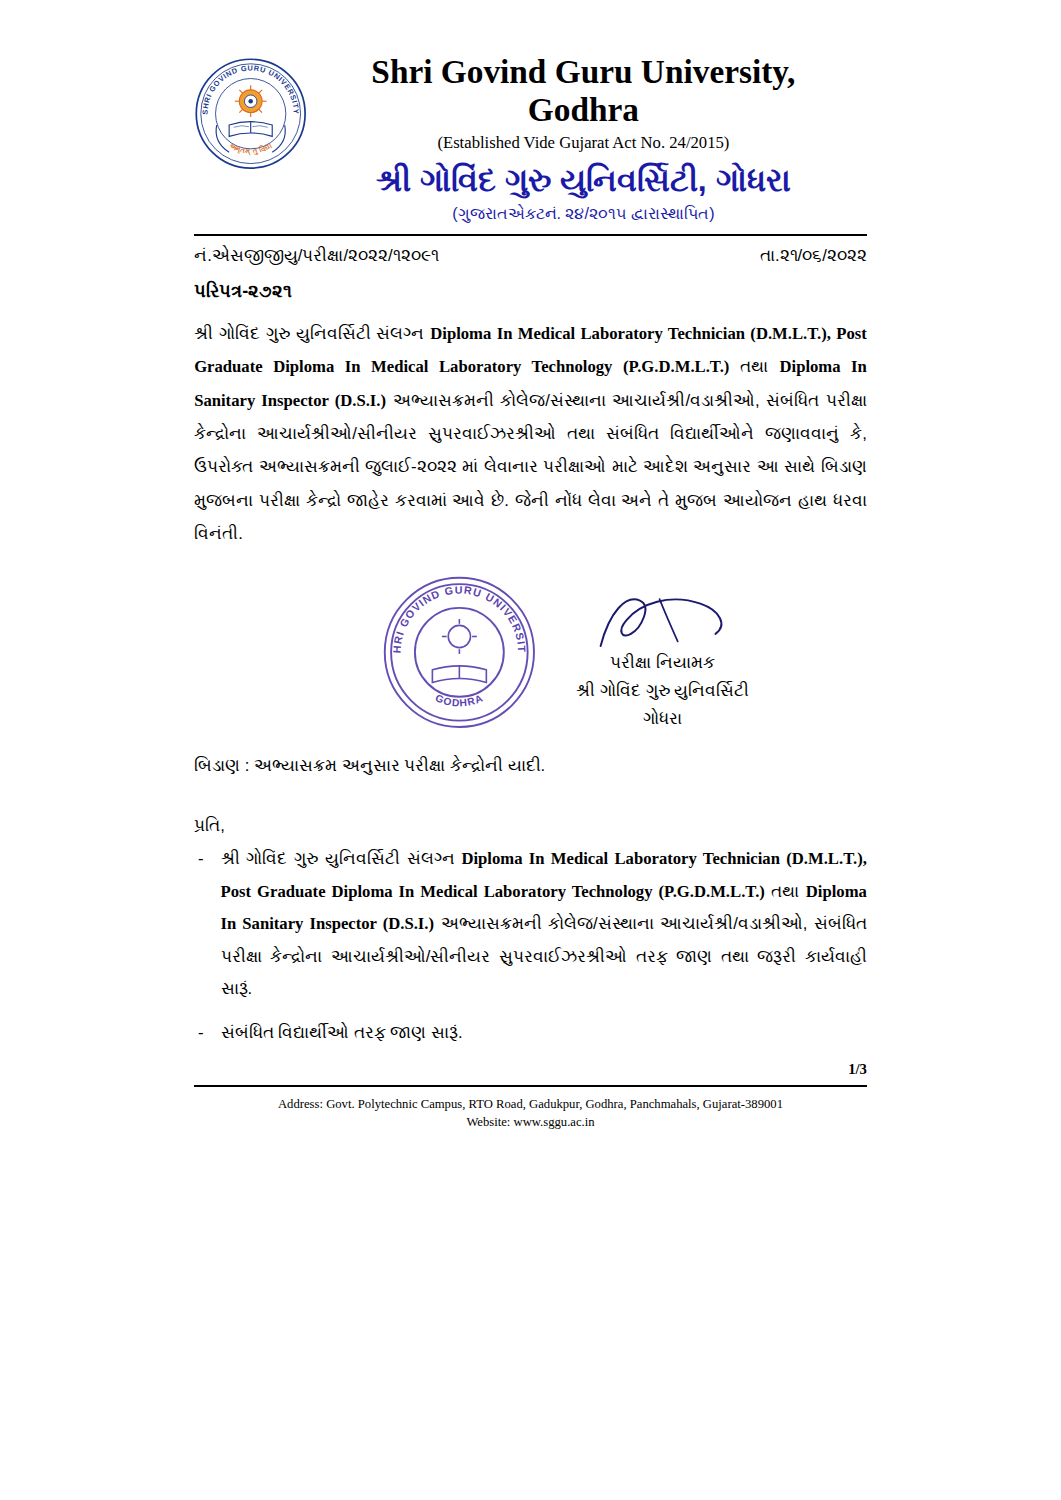SHRI GOVIND GURU UNIVERSITY અમૃતમ્ તુ વિદ્યા
Shri Govind Guru University, Godhra
(Established Vide Gujarat Act No. 24/2015)
શ્રી ગોવિંદ ગુરુ યુનિવર્સિટી, ગોધરા
(ગુજરાતએકટનં. ૨૪/૨૦૧૫ દ્વારાસ્થાપિત)
નં.એસજીજીયુ/પરીક્ષા/૨૦૨૨/૧૨૦૯૧ તા.૨૧/૦૬/૨૦૨૨
પરિપત્ર-૨૭૨૧
શ્રી ગોવિંદ ગુરુ યુનિવર્સિટી સંલગ્ન Diploma In Medical Laboratory Technician (D.M.L.T.), Post Graduate Diploma In Medical Laboratory Technology (P.G.D.M.L.T.) તથા Diploma In Sanitary Inspector (D.S.I.) અભ્યાસક્રમની કોલેજ/સંસ્થાના આચાર્યશ્રી/વડાશ્રીઓ, સંબંધિત પરીક્ષા કેન્દ્રોના આચાર્યશ્રીઓ/સીનીયર સુપરવાઈઝરશ્રીઓ તથા સંબંધિત વિદ્યાર્થીઓને જણાવવાનું કે, ઉપરોક્ત અભ્યાસક્રમની જુલાઈ-૨૦૨૨ માં લેવાનાર પરીક્ષાઓ માટે આદેશ અનુસાર આ સાથે બિડાણ મુજબના પરીક્ષા કેન્દ્રો જાહેર કરવામાં આવે છે. જેની નોંધ લેવા અને તે મુજબ આયોજન હાથ ધરવા વિનંતી.
SHRI GOVIND GURU UNIVERSITY GODHRA
પરીક્ષા નિયામક
શ્રી ગોવિંદ ગુરુ યુનિવર્સિટી
ગોધરા
બિડાણ : અભ્યાસક્રમ અનુસાર પરીક્ષા કેન્દ્રોની યાદી.
પ્રતિ,
શ્રી ગોવિંદ ગુરુ યુનિવર્સિટી સંલગ્ન Diploma In Medical Laboratory Technician (D.M.L.T.), Post Graduate Diploma In Medical Laboratory Technology (P.G.D.M.L.T.) તથા Diploma In Sanitary Inspector (D.S.I.) અભ્યાસક્રમની કોલેજ/સંસ્થાના આચાર્યશ્રી/વડાશ્રીઓ, સંબંધિત પરીક્ષા કેન્દ્રોના આચાર્યશ્રીઓ/સીનીયર સુપરવાઈઝરશ્રીઓ તરફ જાણ તથા જરૂરી કાર્યવાહી સારૂં.
સંબંધિત વિદ્યાર્થીઓ તરફ જાણ સારૂં.
1/3
Address: Govt. Polytechnic Campus, RTO Road, Gadukpur, Godhra, Panchmahals, Gujarat-389001
Website: www.sggu.ac.in